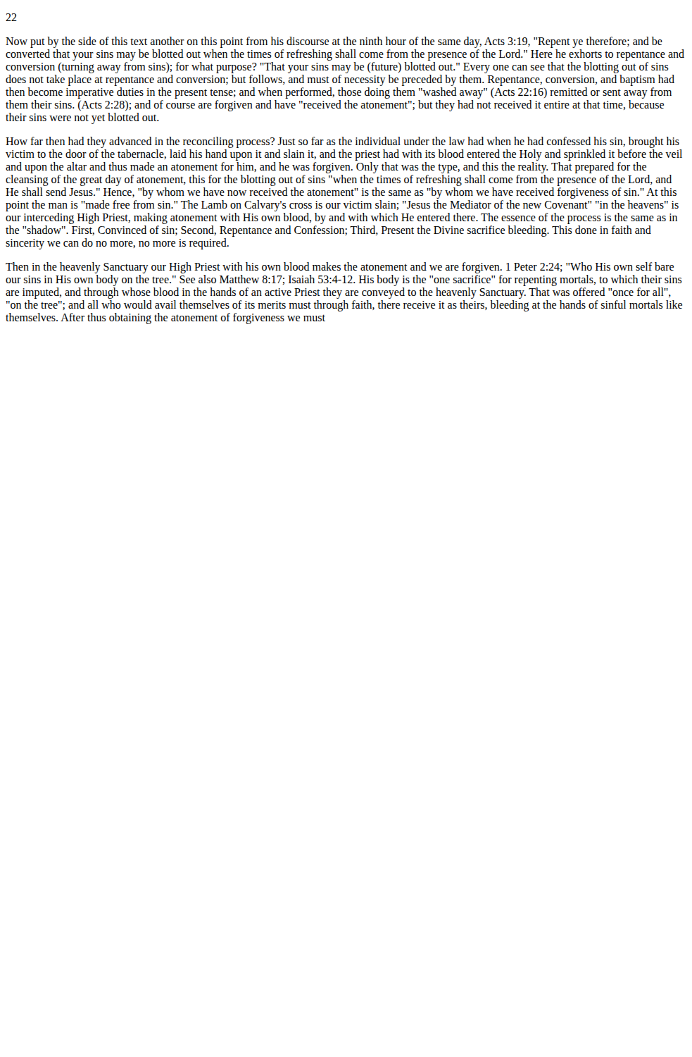22
Now put by the side of this text another on this point from his discourse at the ninth hour of the same day, Acts 3:19, "Repent ye therefore; and be converted that your sins may be blotted out when the times of refreshing shall come from the presence of the Lord." Here he exhorts to repentance and conversion (turning away from sins); for what purpose? "That your sins may be (future) blotted out." Every one can see that the blotting out of sins does not take place at repentance and conversion; but follows, and must of necessity be preceded by them. Repentance, conversion, and baptism had then become imperative duties in the present tense; and when performed, those doing them "washed away" (Acts 22:16) remitted or sent away from them their sins. (Acts 2:28); and of course are forgiven and have "received the atonement"; but they had not received it entire at that time, because their sins were not yet blotted out.
How far then had they advanced in the reconciling process? Just so far as the individual under the law had when he had confessed his sin, brought his victim to the door of the tabernacle, laid his hand upon it and slain it, and the priest had with its blood entered the Holy and sprinkled it before the veil and upon the altar and thus made an atonement for him, and he was forgiven. Only that was the type, and this the reality. That prepared for the cleansing of the great day of atonement, this for the blotting out of sins "when the times of refreshing shall come from the presence of the Lord, and He shall send Jesus." Hence, "by whom we have now received the atonement" is the same as "by whom we have received forgiveness of sin." At this point the man is "made free from sin." The Lamb on Calvary's cross is our victim slain; "Jesus the Mediator of the new Covenant" "in the heavens" is our interceding High Priest, making atonement with His own blood, by and with which He entered there. The essence of the process is the same as in the "shadow". First, Convinced of sin; Second, Repentance and Confession; Third, Present the Divine sacrifice bleeding. This done in faith and sincerity we can do no more, no more is required.
Then in the heavenly Sanctuary our High Priest with his own blood makes the atonement and we are forgiven. 1 Peter 2:24; "Who His own self bare our sins in His own body on the tree." See also Matthew 8:17; Isaiah 53:4-12. His body is the "one sacrifice" for repenting mortals, to which their sins are imputed, and through whose blood in the hands of an active Priest they are conveyed to the heavenly Sanctuary. That was offered "once for all", "on the tree"; and all who would avail themselves of its merits must through faith, there receive it as theirs, bleeding at the hands of sinful mortals like themselves. After thus obtaining the atonement of forgiveness we must